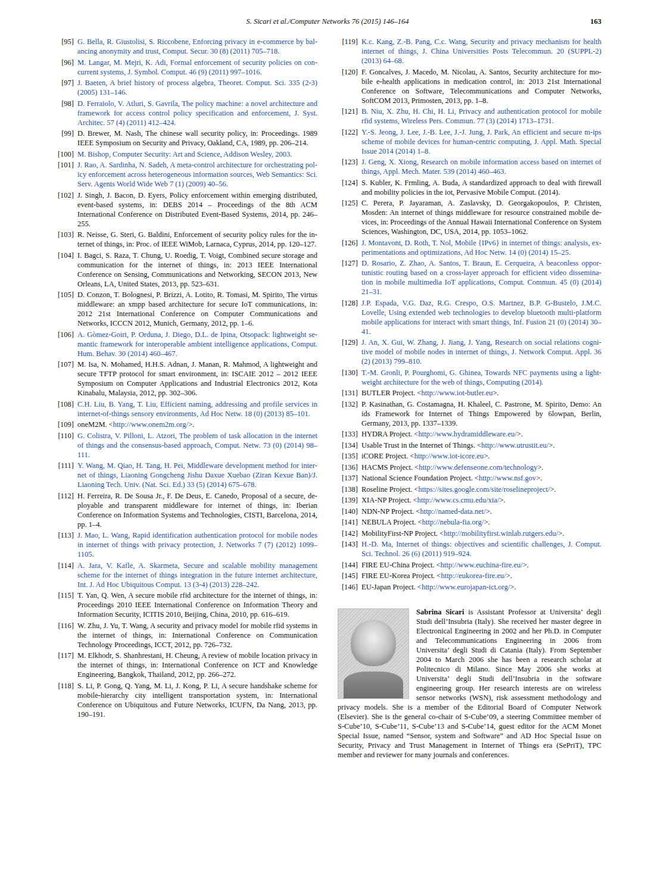S. Sicari et al./Computer Networks 76 (2015) 146–164 163
[95] G. Bella, R. Giustolisi, S. Riccobene, Enforcing privacy in e-commerce by balancing anonymity and trust, Comput. Secur. 30 (8) (2011) 705–718.
[96] M. Langar, M. Mejri, K. Adi, Formal enforcement of security policies on concurrent systems, J. Symbol. Comput. 46 (9) (2011) 997–1016.
[97] J. Baeten, A brief history of process algebra, Theoret. Comput. Sci. 335 (2-3) (2005) 131–146.
[98] D. Ferraiolo, V. Atluri, S. Gavrila, The policy machine: a novel architecture and framework for access control policy specification and enforcement, J. Syst. Architec. 57 (4) (2011) 412–424.
[99] D. Brewer, M. Nash, The chinese wall security policy, in: Proceedings. 1989 IEEE Symposium on Security and Privacy, Oakland, CA, 1989, pp. 206–214.
[100] M. Bishop, Computer Security: Art and Science, Addison Wesley, 2003.
[101] J. Rao, A. Sardinha, N. Sadeh, A meta-control architecture for orchestrating policy enforcement across heterogeneous information sources, Web Semantics: Sci. Serv. Agents World Wide Web 7 (1) (2009) 40–56.
[102] J. Singh, J. Bacon, D. Eyers, Policy enforcement within emerging distributed, event-based systems, in: DEBS 2014 – Proceedings of the 8th ACM International Conference on Distributed Event-Based Systems, 2014, pp. 246–255.
[103] R. Neisse, G. Steri, G. Baldini, Enforcement of security policy rules for the internet of things, in: Proc. of IEEE WiMob, Larnaca, Cyprus, 2014, pp. 120–127.
[104] I. Bagci, S. Raza, T. Chung, U. Roedig, T. Voigt, Combined secure storage and communication for the internet of things, in: 2013 IEEE International Conference on Sensing, Communications and Networking, SECON 2013, New Orleans, LA, United States, 2013, pp. 523–631.
[105] D. Conzon, T. Bolognesi, P. Brizzi, A. Lotito, R. Tomasi, M. Spirito, The virtus middleware: an xmpp based architecture for secure IoT communications, in: 2012 21st International Conference on Computer Communications and Networks, ICCCN 2012, Munich, Germany, 2012, pp. 1–6.
[106] A. Gòmez-Goiri, P. Orduna, J. Diego, D.L. de Ipina, Otsopack: lightweight semantic framework for interoperable ambient intelligence applications, Comput. Hum. Behav. 30 (2014) 460–467.
[107] M. Isa, N. Mohamed, H.H.S. Adnan, J. Manan, R. Mahmod, A lightweight and secure TFTP protocol for smart environment, in: ISCAIE 2012 – 2012 IEEE Symposium on Computer Applications and Industrial Electronics 2012, Kota Kinabalu, Malaysia, 2012, pp. 302–306.
[108] C.H. Liu, B. Yang, T. Liu, Efficient naming, addressing and profile services in internet-of-things sensory environments, Ad Hoc Netw. 18 (0) (2013) 85–101.
[109] oneM2M. <http://www.onem2m.org/>.
[110] G. Colistra, V. Pilloni, L. Atzori, The problem of task allocation in the internet of things and the consensus-based approach, Comput. Netw. 73 (0) (2014) 98–111.
[111] Y. Wang, M. Qiao, H. Tang, H. Pei, Middleware development method for internet of things, Liaoning Gongcheng Jishu Daxue Xuebao (Ziran Kexue Ban)/J. Liaoning Tech. Univ. (Nat. Sci. Ed.) 33 (5) (2014) 675–678.
[112] H. Ferreira, R. De Sousa Jr., F. De Deus, E. Canedo, Proposal of a secure, deployable and transparent middleware for internet of things, in: Iberian Conference on Information Systems and Technologies, CISTI, Barcelona, 2014, pp. 1–4.
[113] J. Mao, L. Wang, Rapid identification authentication protocol for mobile nodes in internet of things with privacy protection, J. Networks 7 (7) (2012) 1099–1105.
[114] A. Jara, V. Kafle, A. Skarmeta, Secure and scalable mobility management scheme for the internet of things integration in the future internet architecture, Int. J. Ad Hoc Ubiquitous Comput. 13 (3-4) (2013) 228–242.
[115] T. Yan, Q. Wen, A secure mobile rfid architecture for the internet of things, in: Proceedings 2010 IEEE International Conference on Information Theory and Information Security, ICITIS 2010, Beijing, China, 2010, pp. 616–619.
[116] W. Zhu, J. Yu, T. Wang, A security and privacy model for mobile rfid systems in the internet of things, in: International Conference on Communication Technology Proceedings, ICCT, 2012, pp. 726–732.
[117] M. Elkhodr, S. Shanhrestani, H. Cheung, A review of mobile location privacy in the internet of things, in: International Conference on ICT and Knowledge Engineering, Bangkok, Thailand, 2012, pp. 266–272.
[118] S. Li, P. Gong, Q. Yang, M. Li, J. Kong, P. Li, A secure handshake scheme for mobile-hierarchy city intelligent transportation system, in: International Conference on Ubiquitous and Future Networks, ICUFN, Da Nang, 2013, pp. 190–191.
[119] K.c. Kang, Z.-B. Pang, C.c. Wang, Security and privacy mechanism for health internet of things, J. China Universities Posts Telecommun. 20 (SUPPL-2) (2013) 64–68.
[120] F. Goncalves, J. Macedo, M. Nicolau, A. Santos, Security architecture for mobile e-health applications in medication control, in: 2013 21st International Conference on Software, Telecommunications and Computer Networks, SoftCOM 2013, Primosten, 2013, pp. 1–8.
[121] B. Niu, X. Zhu, H. Chi, H. Li, Privacy and authentication protocol for mobile rfid systems, Wireless Pers. Commun. 77 (3) (2014) 1713–1731.
[122] Y.-S. Jeong, J. Lee, J.-B. Lee, J.-J. Jung, J. Park, An efficient and secure m-ips scheme of mobile devices for human-centric computing, J. Appl. Math. Special Issue 2014 (2014) 1–8.
[123] J. Geng, X. Xiong, Research on mobile information access based on internet of things, Appl. Mech. Mater. 539 (2014) 460–463.
[124] S. Kubler, K. Frmling, A. Buda, A standardized approach to deal with firewall and mobility policies in the iot, Pervasive Mobile Comput. (2014).
[125] C. Perera, P. Jayaraman, A. Zaslavsky, D. Georgakopoulos, P. Christen, Mosden: An internet of things middleware for resource constrained mobile devices, in: Proceedings of the Annual Hawaii International Conference on System Sciences, Washington, DC, USA, 2014, pp. 1053–1062.
[126] J. Montavont, D. Roth, T. Nol, Mobile {IPv6} in internet of things: analysis, experimentations and optimizations, Ad Hoc Netw. 14 (0) (2014) 15–25.
[127] D. Rosario, Z. Zhao, A. Santos, T. Braun, E. Cerqueira, A beaconless opportunistic routing based on a cross-layer approach for efficient video dissemination in mobile multimedia IoT applications, Comput. Commun. 45 (0) (2014) 21–31.
[128] J.P. Espada, V.G. Daz, R.G. Crespo, O.S. Martnez, B.P. G-Bustelo, J.M.C. Lovelle, Using extended web technologies to develop bluetooth multi-platform mobile applications for interact with smart things, Inf. Fusion 21 (0) (2014) 30–41.
[129] J. An, X. Gui, W. Zhang, J. Jiang, J. Yang, Research on social relations cognitive model of mobile nodes in internet of things, J. Network Comput. Appl. 36 (2) (2013) 799–810.
[130] T.-M. Gronli, P. Pourghomi, G. Ghinea, Towards NFC payments using a lightweight architecture for the web of things, Computing (2014).
[131] BUTLER Project. <http://www.iot-butler.eu>.
[132] P. Kasinathan, G. Costamagna, H. Khaleel, C. Pastrone, M. Spirito, Demo: An ids Framework for Internet of Things Empowered by 6lowpan, Berlin, Germany, 2013, pp. 1337–1339.
[133] HYDRA Project. <http://www.hydramiddleware.eu/>.
[134] Usable Trust in the Internet of Things. <http://www.utrustit.eu/>.
[135] iCORE Project. <http://www.iot-icore.eu>.
[136] HACMS Project. <http://www.defenseone.com/technology>.
[137] National Science Foundation Project. <http://www.nsf.gov>.
[138] Roseline Project. <https://sites.google.com/site/roselineproject/>.
[139] XIA-NP Project. <http://www.cs.cmu.edu/xia/>.
[140] NDN-NP Project. <http://named-data.net/>.
[141] NEBULA Project. <http://nebula-fia.org/>.
[142] MobilityFirst-NP Project. <http://mobilityfirst.winlab.rutgers.edu/>.
[143] H.-D. Ma, Internet of things: objectives and scientific challenges, J. Comput. Sci. Technol. 26 (6) (2011) 919–924.
[144] FIRE EU-China Project. <http://www.euchina-fire.eu/>.
[145] FIRE EU-Korea Project. <http://eukorea-fire.eu/>.
[146] EU-Japan Project. <http://www.eurojapan-ict.org/>.
Sabrina Sicari is Assistant Professor at Universita’ degli Studi dell’Insubria (Italy). She received her master degree in Electronical Engineering in 2002 and her Ph.D. in Computer and Telecommunications Engineering in 2006 from Universita’ degli Studi di Catania (Italy). From September 2004 to March 2006 she has been a research scholar at Politecnico di Milano. Since May 2006 she works at Universita’ degli Studi dell’Insubria in the software engineering group. Her research interests are on wireless sensor networks (WSN), risk assessment methodology and privacy models. She is a member of the Editorial Board of Computer Network (Elsevier). She is the general co-chair of S-Cube’09, a steering Committee member of S-Cube’10, S-Cube’11, S-Cube’13 and S-Cube’14, guest editor for the ACM Monet Special Issue, named “Sensor, system and Software” and AD Hoc Special Issue on Security, Privacy and Trust Management in Internet of Things era (SePriT), TPC member and reviewer for many journals and conferences.